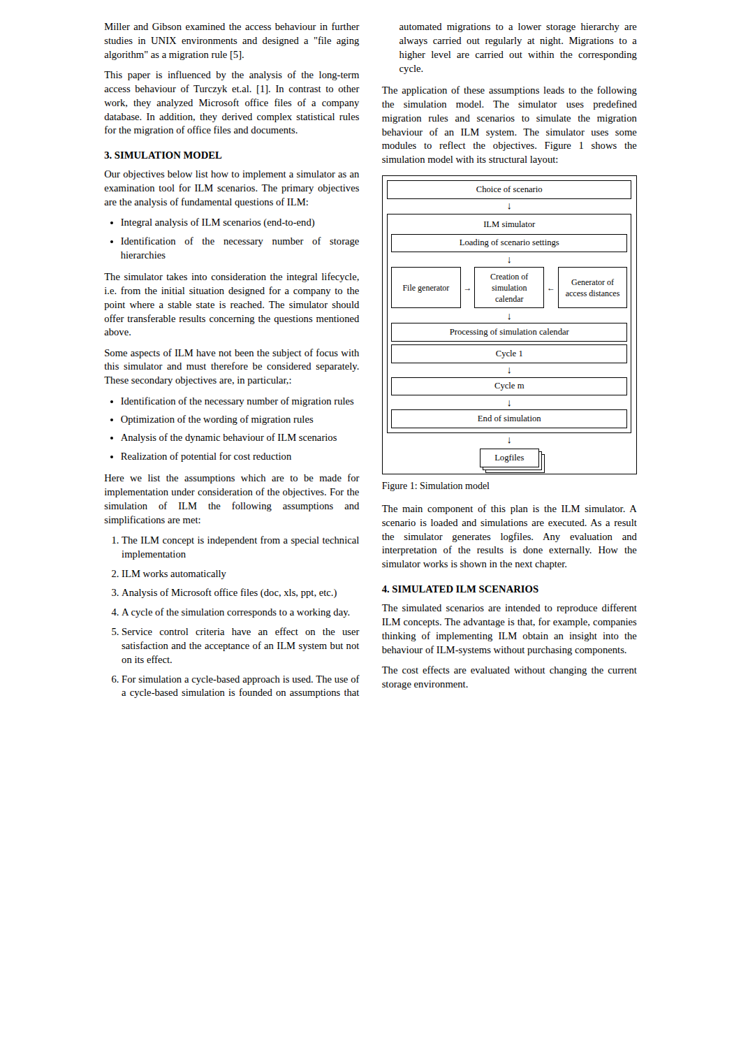Miller and Gibson examined the access behaviour in further studies in UNIX environments and designed a "file aging algorithm" as a migration rule [5].
This paper is influenced by the analysis of the long-term access behaviour of Turczyk et.al. [1]. In contrast to other work, they analyzed Microsoft office files of a company database. In addition, they derived complex statistical rules for the migration of office files and documents.
3. Simulation Model
Our objectives below list how to implement a simulator as an examination tool for ILM scenarios. The primary objectives are the analysis of fundamental questions of ILM:
Integral analysis of ILM scenarios (end-to-end)
Identification of the necessary number of storage hierarchies
The simulator takes into consideration the integral lifecycle, i.e. from the initial situation designed for a company to the point where a stable state is reached. The simulator should offer transferable results concerning the questions mentioned above.
Some aspects of ILM have not been the subject of focus with this simulator and must therefore be considered separately. These secondary objectives are, in particular,:
Identification of the necessary number of migration rules
Optimization of the wording of migration rules
Analysis of the dynamic behaviour of ILM scenarios
Realization of potential for cost reduction
Here we list the assumptions which are to be made for implementation under consideration of the objectives. For the simulation of ILM the following assumptions and simplifications are met:
The ILM concept is independent from a special technical implementation
ILM works automatically
Analysis of Microsoft office files (doc, xls, ppt, etc.)
A cycle of the simulation corresponds to a working day.
Service control criteria have an effect on the user satisfaction and the acceptance of an ILM system but not on its effect.
For simulation a cycle-based approach is used. The use of a cycle-based simulation is founded on assumptions that automated migrations to a lower storage hierarchy are always carried out regularly at night. Migrations to a higher level are carried out within the corresponding cycle.
The application of these assumptions leads to the following the simulation model. The simulator uses predefined migration rules and scenarios to simulate the migration behaviour of an ILM system. The simulator uses some modules to reflect the objectives. Figure 1 shows the simulation model with its structural layout:
Choice of scenario
↓
ILM simulator
Loading of scenario settings
↓
File generator
→
Creation of simulation calendar
←
Generator of access distances
↓
Processing of simulation calendar
Cycle 1
↓
Cycle m
↓
End of simulation
↓
Logfiles
Figure 1: Simulation model
The main component of this plan is the ILM simulator. A scenario is loaded and simulations are executed. As a result the simulator generates logfiles. Any evaluation and interpretation of the results is done externally. How the simulator works is shown in the next chapter.
4. Simulated ILM Scenarios
The simulated scenarios are intended to reproduce different ILM concepts. The advantage is that, for example, companies thinking of implementing ILM obtain an insight into the behaviour of ILM-systems without purchasing components.
The cost effects are evaluated without changing the current storage environment.